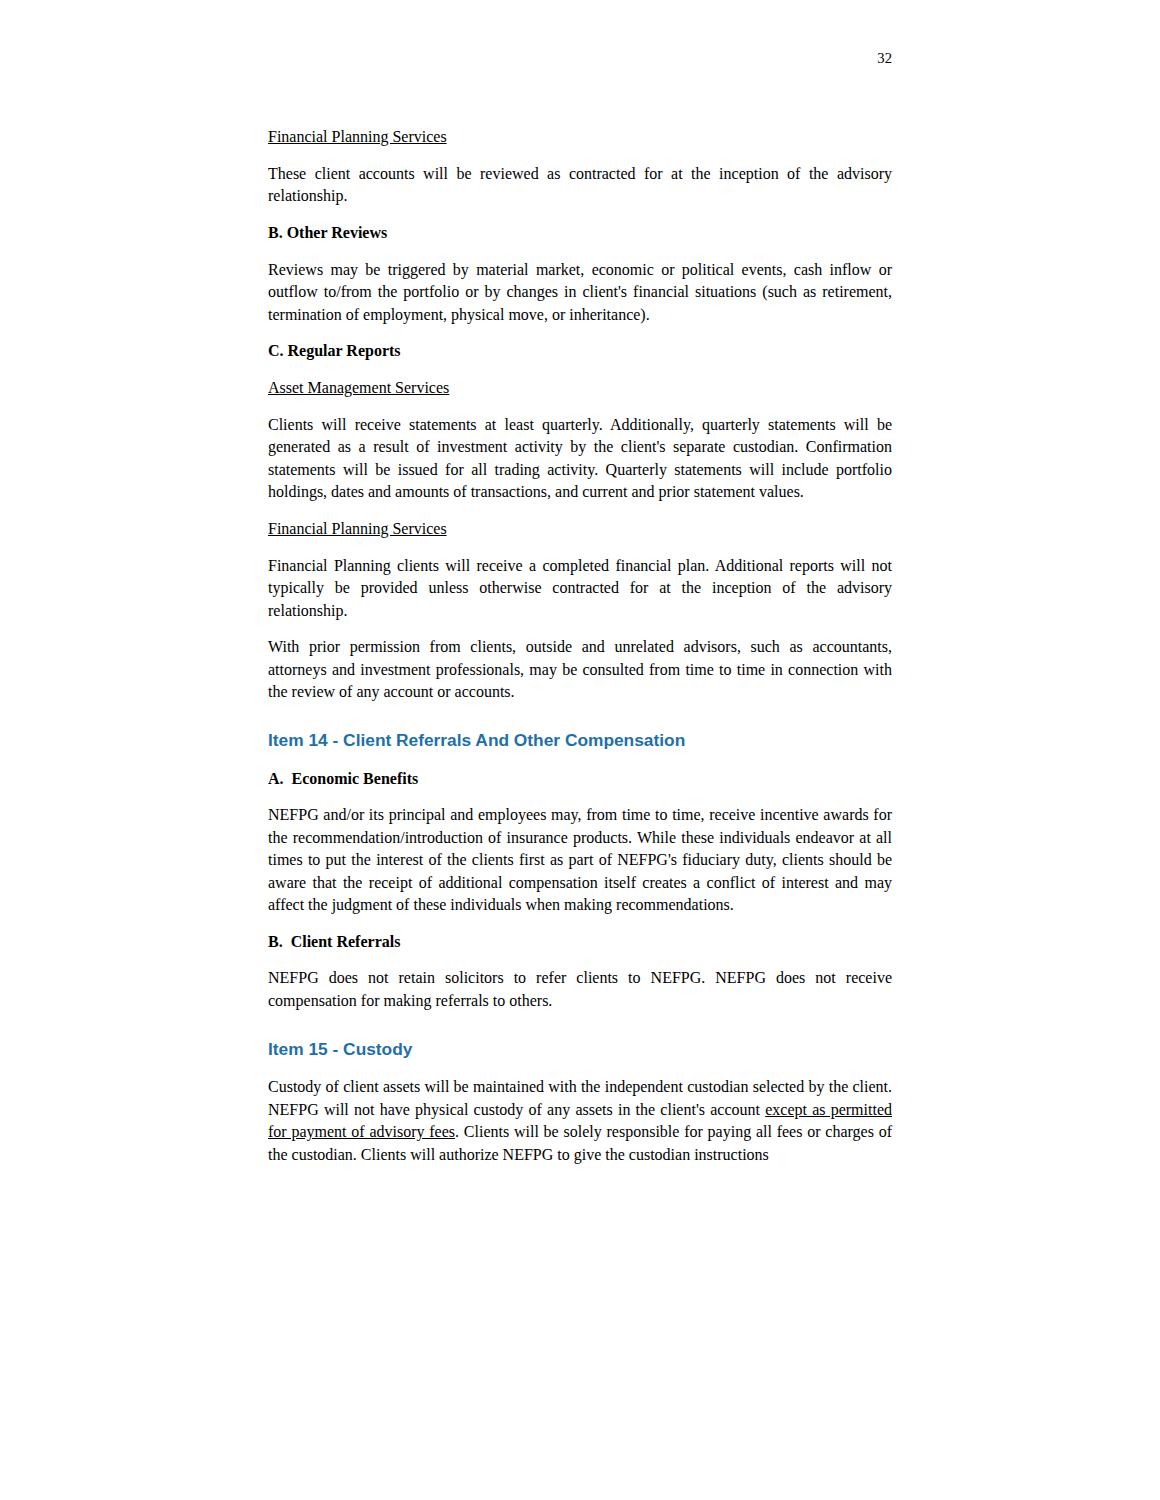32
Financial Planning Services
These client accounts will be reviewed as contracted for at the inception of the advisory relationship.
B. Other Reviews
Reviews may be triggered by material market, economic or political events, cash inflow or outflow to/from the portfolio or by changes in client's financial situations (such as retirement, termination of employment, physical move, or inheritance).
C. Regular Reports
Asset Management Services
Clients will receive statements at least quarterly. Additionally, quarterly statements will be generated as a result of investment activity by the client's separate custodian. Confirmation statements will be issued for all trading activity. Quarterly statements will include portfolio holdings, dates and amounts of transactions, and current and prior statement values.
Financial Planning Services
Financial Planning clients will receive a completed financial plan. Additional reports will not typically be provided unless otherwise contracted for at the inception of the advisory relationship.
With prior permission from clients, outside and unrelated advisors, such as accountants, attorneys and investment professionals, may be consulted from time to time in connection with the review of any account or accounts.
Item 14 - Client Referrals And Other Compensation
A. Economic Benefits
NEFPG and/or its principal and employees may, from time to time, receive incentive awards for the recommendation/introduction of insurance products. While these individuals endeavor at all times to put the interest of the clients first as part of NEFPG's fiduciary duty, clients should be aware that the receipt of additional compensation itself creates a conflict of interest and may affect the judgment of these individuals when making recommendations.
B. Client Referrals
NEFPG does not retain solicitors to refer clients to NEFPG. NEFPG does not receive compensation for making referrals to others.
Item 15 - Custody
Custody of client assets will be maintained with the independent custodian selected by the client. NEFPG will not have physical custody of any assets in the client's account except as permitted for payment of advisory fees. Clients will be solely responsible for paying all fees or charges of the custodian. Clients will authorize NEFPG to give the custodian instructions